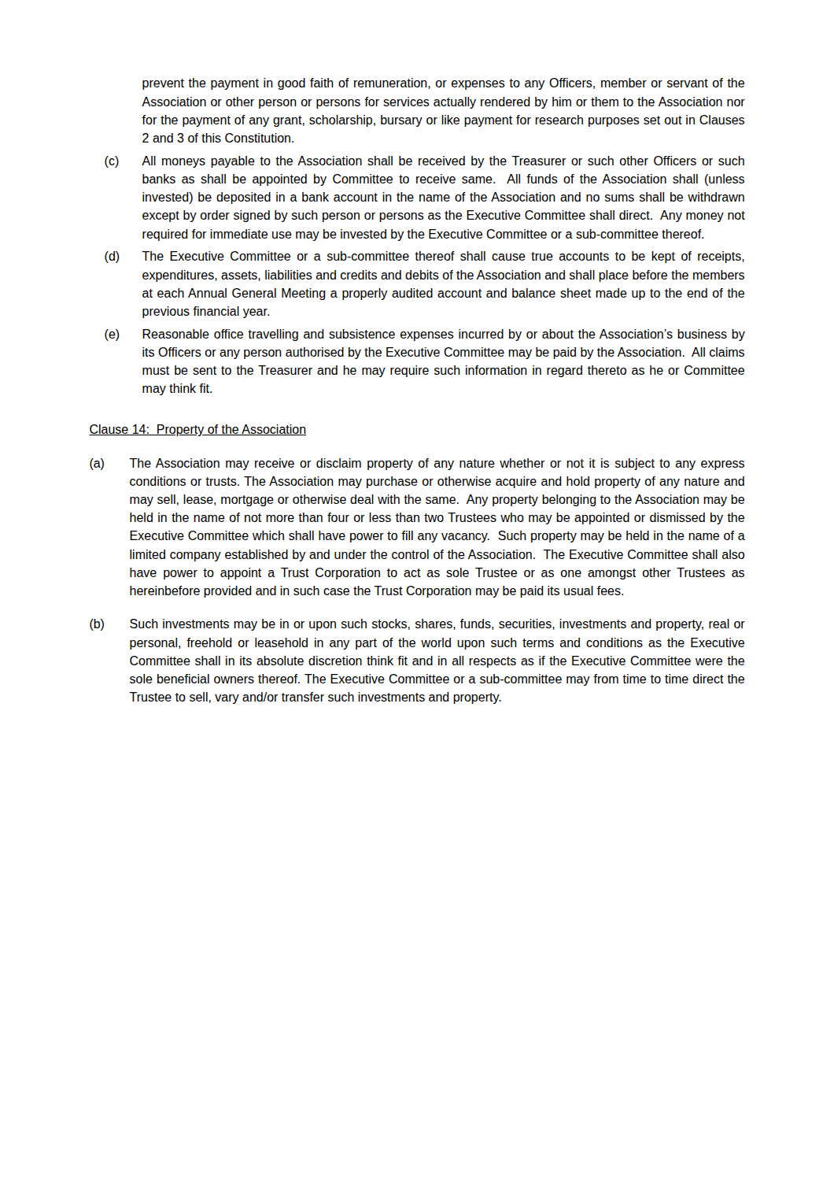prevent the payment in good faith of remuneration, or expenses to any Officers, member or servant of the Association or other person or persons for services actually rendered by him or them to the Association nor for the payment of any grant, scholarship, bursary or like payment for research purposes set out in Clauses 2 and 3 of this Constitution.
(c) All moneys payable to the Association shall be received by the Treasurer or such other Officers or such banks as shall be appointed by Committee to receive same. All funds of the Association shall (unless invested) be deposited in a bank account in the name of the Association and no sums shall be withdrawn except by order signed by such person or persons as the Executive Committee shall direct. Any money not required for immediate use may be invested by the Executive Committee or a sub-committee thereof.
(d) The Executive Committee or a sub-committee thereof shall cause true accounts to be kept of receipts, expenditures, assets, liabilities and credits and debits of the Association and shall place before the members at each Annual General Meeting a properly audited account and balance sheet made up to the end of the previous financial year.
(e) Reasonable office travelling and subsistence expenses incurred by or about the Association’s business by its Officers or any person authorised by the Executive Committee may be paid by the Association. All claims must be sent to the Treasurer and he may require such information in regard thereto as he or Committee may think fit.
Clause 14: Property of the Association
(a) The Association may receive or disclaim property of any nature whether or not it is subject to any express conditions or trusts. The Association may purchase or otherwise acquire and hold property of any nature and may sell, lease, mortgage or otherwise deal with the same. Any property belonging to the Association may be held in the name of not more than four or less than two Trustees who may be appointed or dismissed by the Executive Committee which shall have power to fill any vacancy. Such property may be held in the name of a limited company established by and under the control of the Association. The Executive Committee shall also have power to appoint a Trust Corporation to act as sole Trustee or as one amongst other Trustees as hereinbefore provided and in such case the Trust Corporation may be paid its usual fees.
(b) Such investments may be in or upon such stocks, shares, funds, securities, investments and property, real or personal, freehold or leasehold in any part of the world upon such terms and conditions as the Executive Committee shall in its absolute discretion think fit and in all respects as if the Executive Committee were the sole beneficial owners thereof. The Executive Committee or a sub-committee may from time to time direct the Trustee to sell, vary and/or transfer such investments and property.